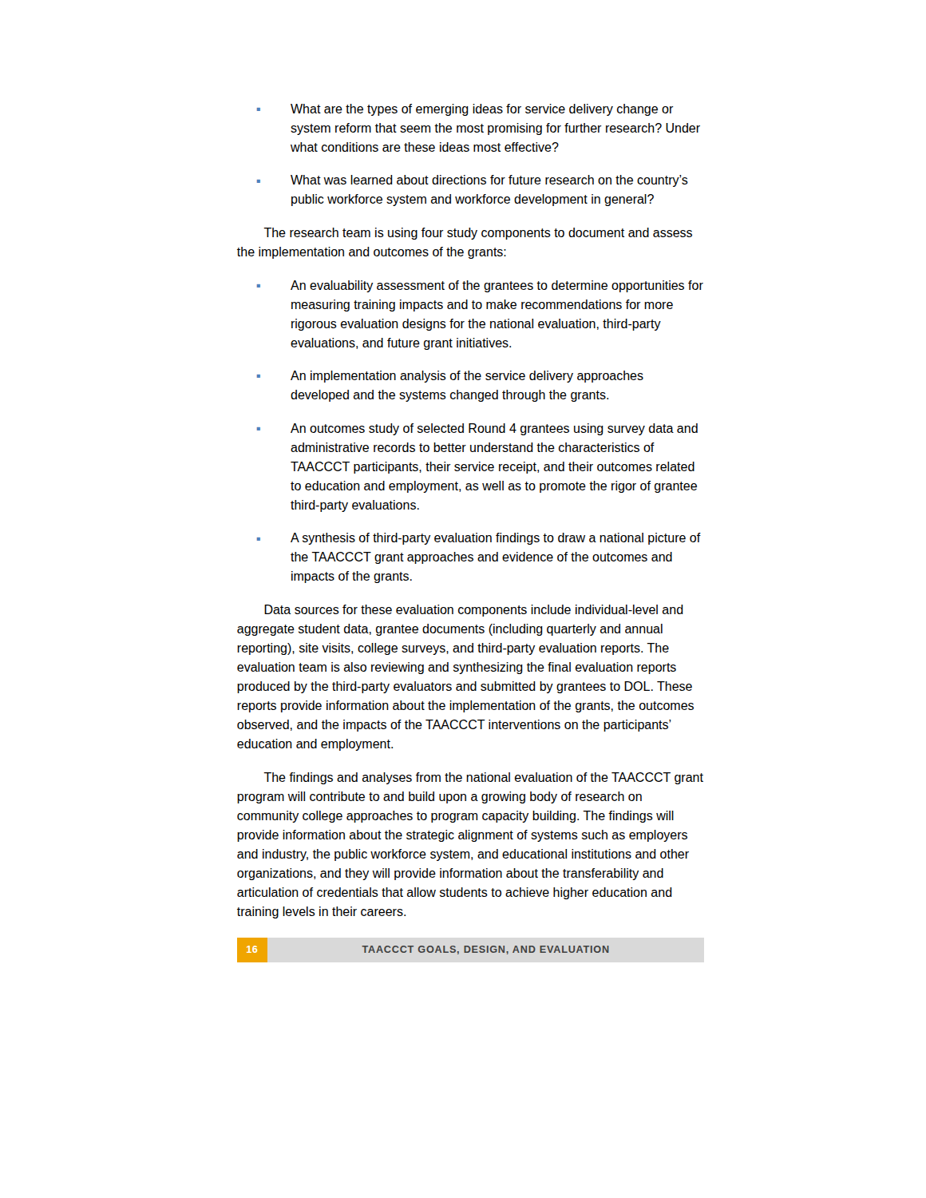What are the types of emerging ideas for service delivery change or system reform that seem the most promising for further research? Under what conditions are these ideas most effective?
What was learned about directions for future research on the country’s public workforce system and workforce development in general?
The research team is using four study components to document and assess the implementation and outcomes of the grants:
An evaluability assessment of the grantees to determine opportunities for measuring training impacts and to make recommendations for more rigorous evaluation designs for the national evaluation, third-party evaluations, and future grant initiatives.
An implementation analysis of the service delivery approaches developed and the systems changed through the grants.
An outcomes study of selected Round 4 grantees using survey data and administrative records to better understand the characteristics of TAACCCT participants, their service receipt, and their outcomes related to education and employment, as well as to promote the rigor of grantee third-party evaluations.
A synthesis of third-party evaluation findings to draw a national picture of the TAACCCT grant approaches and evidence of the outcomes and impacts of the grants.
Data sources for these evaluation components include individual-level and aggregate student data, grantee documents (including quarterly and annual reporting), site visits, college surveys, and third-party evaluation reports. The evaluation team is also reviewing and synthesizing the final evaluation reports produced by the third-party evaluators and submitted by grantees to DOL. These reports provide information about the implementation of the grants, the outcomes observed, and the impacts of the TAACCCT interventions on the participants’ education and employment.
The findings and analyses from the national evaluation of the TAACCCT grant program will contribute to and build upon a growing body of research on community college approaches to program capacity building. The findings will provide information about the strategic alignment of systems such as employers and industry, the public workforce system, and educational institutions and other organizations, and they will provide information about the transferability and articulation of credentials that allow students to achieve higher education and training levels in their careers.
16
TAACCCT GOALS, DESIGN, AND EVALUATION